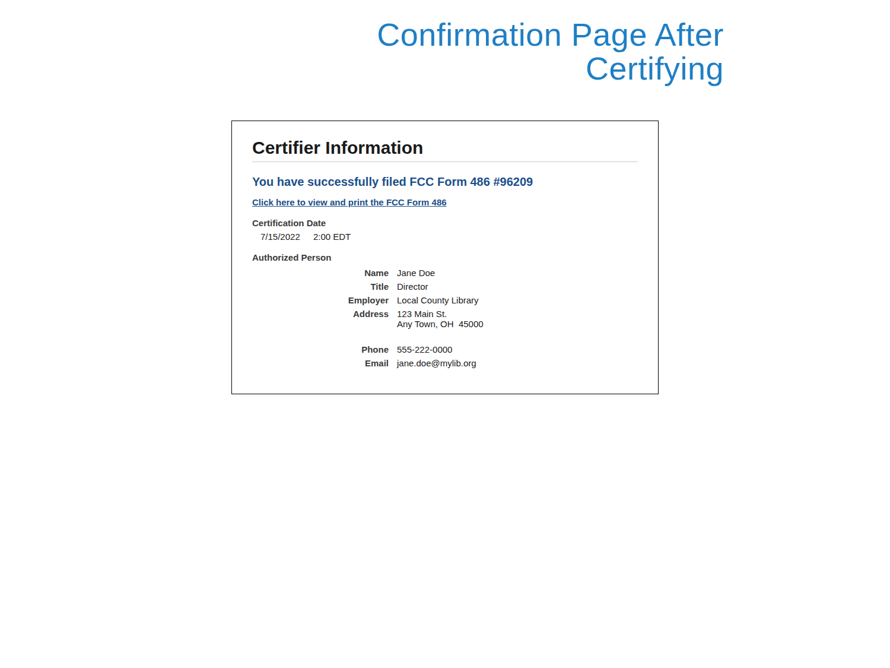Confirmation Page After
Certifying
Certifier Information
You have successfully filed FCC Form 486 #96209
Click here to view and print the FCC Form 486
Certification Date
7/15/2022 2:00 EDT
Authorized Person
| Name | Jane Doe |
| Title | Director |
| Employer | Local County Library |
| Address | 123 Main St. Any Town, OH 45000 |
| Phone | 555-222-0000 |
| Email | jane.doe@mylib.org |